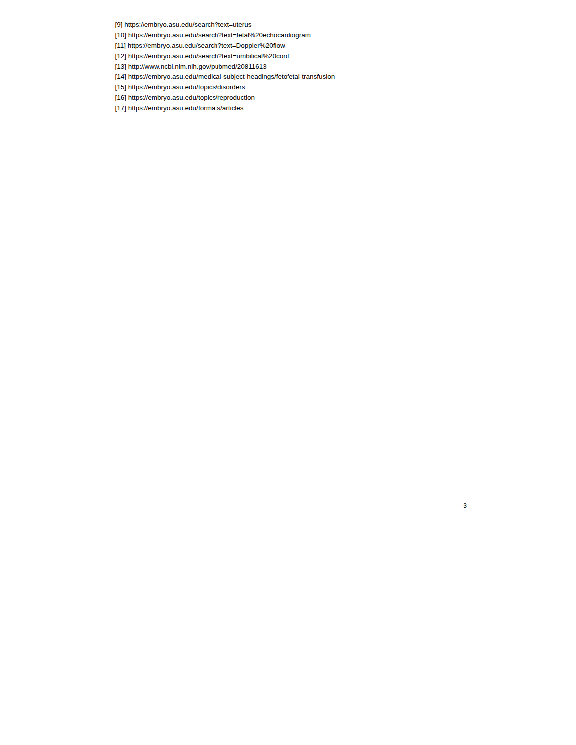[9] https://embryo.asu.edu/search?text=uterus
[10] https://embryo.asu.edu/search?text=fetal%20echocardiogram
[11] https://embryo.asu.edu/search?text=Doppler%20flow
[12] https://embryo.asu.edu/search?text=umbilical%20cord
[13] http://www.ncbi.nlm.nih.gov/pubmed/20811613
[14] https://embryo.asu.edu/medical-subject-headings/fetofetal-transfusion
[15] https://embryo.asu.edu/topics/disorders
[16] https://embryo.asu.edu/topics/reproduction
[17] https://embryo.asu.edu/formats/articles
3